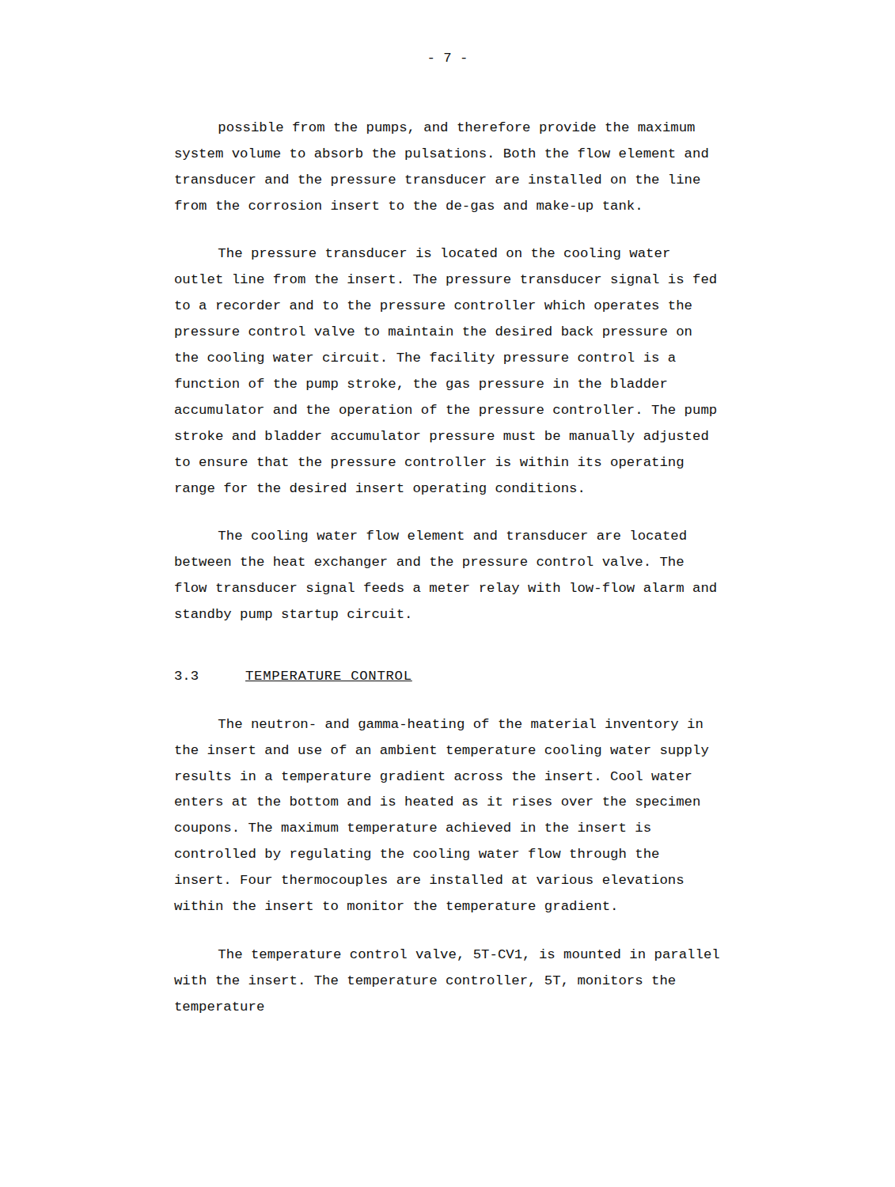- 7 -
possible from the pumps, and therefore provide the maximum system volume to absorb the pulsations. Both the flow element and transducer and the pressure transducer are installed on the line from the corrosion insert to the de-gas and make-up tank.
The pressure transducer is located on the cooling water outlet line from the insert. The pressure transducer signal is fed to a recorder and to the pressure controller which operates the pressure control valve to maintain the desired back pressure on the cooling water circuit. The facility pressure control is a function of the pump stroke, the gas pressure in the bladder accumulator and the operation of the pressure controller. The pump stroke and bladder accumulator pressure must be manually adjusted to ensure that the pressure controller is within its operating range for the desired insert operating conditions.
The cooling water flow element and transducer are located between the heat exchanger and the pressure control valve. The flow transducer signal feeds a meter relay with low-flow alarm and standby pump startup circuit.
3.3 TEMPERATURE CONTROL
The neutron- and gamma-heating of the material inventory in the insert and use of an ambient temperature cooling water supply results in a temperature gradient across the insert. Cool water enters at the bottom and is heated as it rises over the specimen coupons. The maximum temperature achieved in the insert is controlled by regulating the cooling water flow through the insert. Four thermocouples are installed at various elevations within the insert to monitor the temperature gradient.
The temperature control valve, 5T-CV1, is mounted in parallel with the insert. The temperature controller, 5T, monitors the temperature